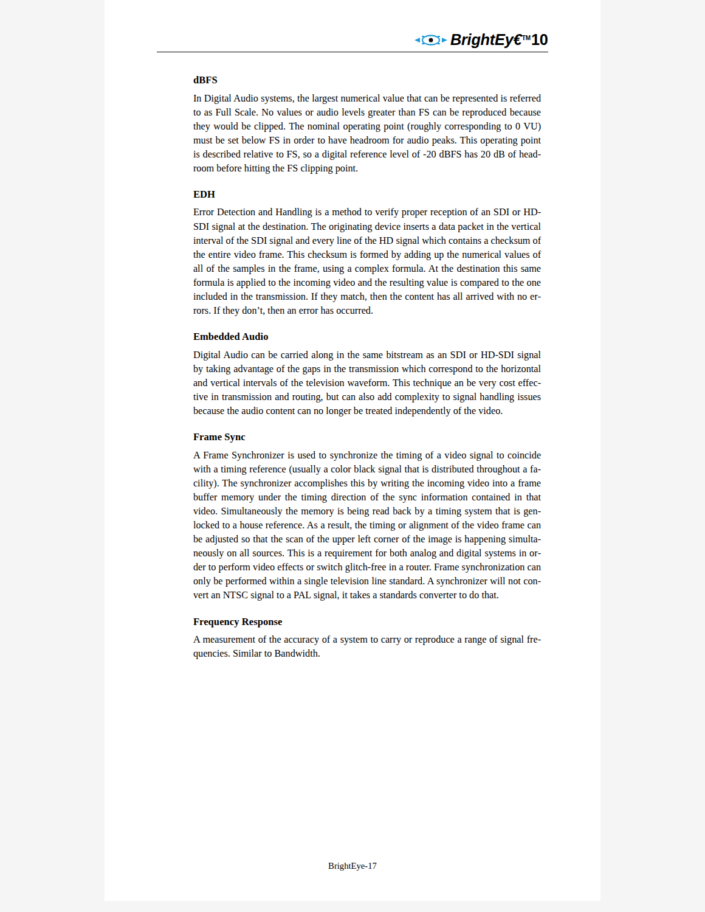BrightEy€TM 10
dBFS
In Digital Audio systems, the largest numerical value that can be represented is referred to as Full Scale. No values or audio levels greater than FS can be reproduced because they would be clipped. The nominal operating point (roughly corresponding to 0 VU) must be set below FS in order to have headroom for audio peaks. This operating point is described relative to FS, so a digital reference level of -20 dBFS has 20 dB of headroom before hitting the FS clipping point.
EDH
Error Detection and Handling is a method to verify proper reception of an SDI or HD-SDI signal at the destination. The originating device inserts a data packet in the vertical interval of the SDI signal and every line of the HD signal which contains a checksum of the entire video frame. This checksum is formed by adding up the numerical values of all of the samples in the frame, using a complex formula. At the destination this same formula is applied to the incoming video and the resulting value is compared to the one included in the transmission. If they match, then the content has all arrived with no errors. If they don’t, then an error has occurred.
Embedded Audio
Digital Audio can be carried along in the same bitstream as an SDI or HD-SDI signal by taking advantage of the gaps in the transmission which correspond to the horizontal and vertical intervals of the television waveform. This technique an be very cost effective in transmission and routing, but can also add complexity to signal handling issues because the audio content can no longer be treated independently of the video.
Frame Sync
A Frame Synchronizer is used to synchronize the timing of a video signal to coincide with a timing reference (usually a color black signal that is distributed throughout a facility). The synchronizer accomplishes this by writing the incoming video into a frame buffer memory under the timing direction of the sync information contained in that video. Simultaneously the memory is being read back by a timing system that is genlocked to a house reference. As a result, the timing or alignment of the video frame can be adjusted so that the scan of the upper left corner of the image is happening simultaneously on all sources. This is a requirement for both analog and digital systems in order to perform video effects or switch glitch-free in a router. Frame synchronization can only be performed within a single television line standard. A synchronizer will not convert an NTSC signal to a PAL signal, it takes a standards converter to do that.
Frequency Response
A measurement of the accuracy of a system to carry or reproduce a range of signal frequencies. Similar to Bandwidth.
BrightEye-17